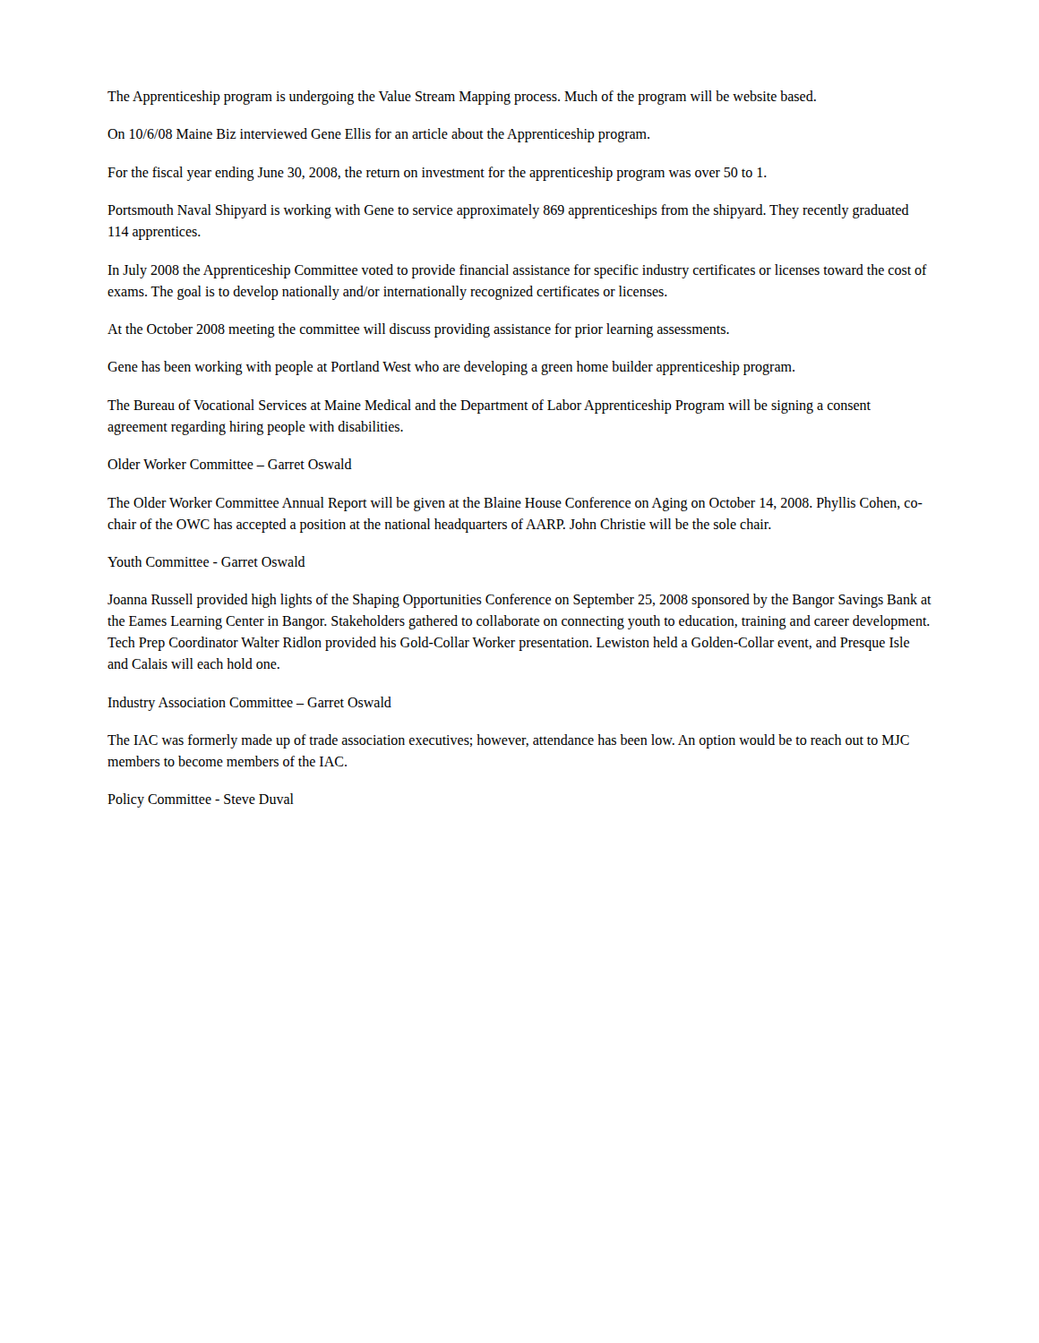The Apprenticeship program is undergoing the Value Stream Mapping process. Much of the program will be website based.
On 10/6/08 Maine Biz interviewed Gene Ellis for an article about the Apprenticeship program.
For the fiscal year ending June 30, 2008, the return on investment for the apprenticeship program was over 50 to 1.
Portsmouth Naval Shipyard is working with Gene to service approximately 869 apprenticeships from the shipyard. They recently graduated 114 apprentices.
In July 2008 the Apprenticeship Committee voted to provide financial assistance for specific industry certificates or licenses toward the cost of exams. The goal is to develop nationally and/or internationally recognized certificates or licenses.
At the October 2008 meeting the committee will discuss providing assistance for prior learning assessments.
Gene has been working with people at Portland West who are developing a green home builder apprenticeship program.
The Bureau of Vocational Services at Maine Medical and the Department of Labor Apprenticeship Program will be signing a consent agreement regarding hiring people with disabilities.
Older Worker Committee – Garret Oswald
The Older Worker Committee Annual Report will be given at the Blaine House Conference on Aging on October 14, 2008. Phyllis Cohen, co-chair of the OWC has accepted a position at the national headquarters of AARP. John Christie will be the sole chair.
Youth Committee - Garret Oswald
Joanna Russell provided high lights of the Shaping Opportunities Conference on September 25, 2008 sponsored by the Bangor Savings Bank at the Eames Learning Center in Bangor. Stakeholders gathered to collaborate on connecting youth to education, training and career development. Tech Prep Coordinator Walter Ridlon provided his Gold-Collar Worker presentation. Lewiston held a Golden-Collar event, and Presque Isle and Calais will each hold one.
Industry Association Committee – Garret Oswald
The IAC was formerly made up of trade association executives; however, attendance has been low. An option would be to reach out to MJC members to become members of the IAC.
Policy Committee - Steve Duval